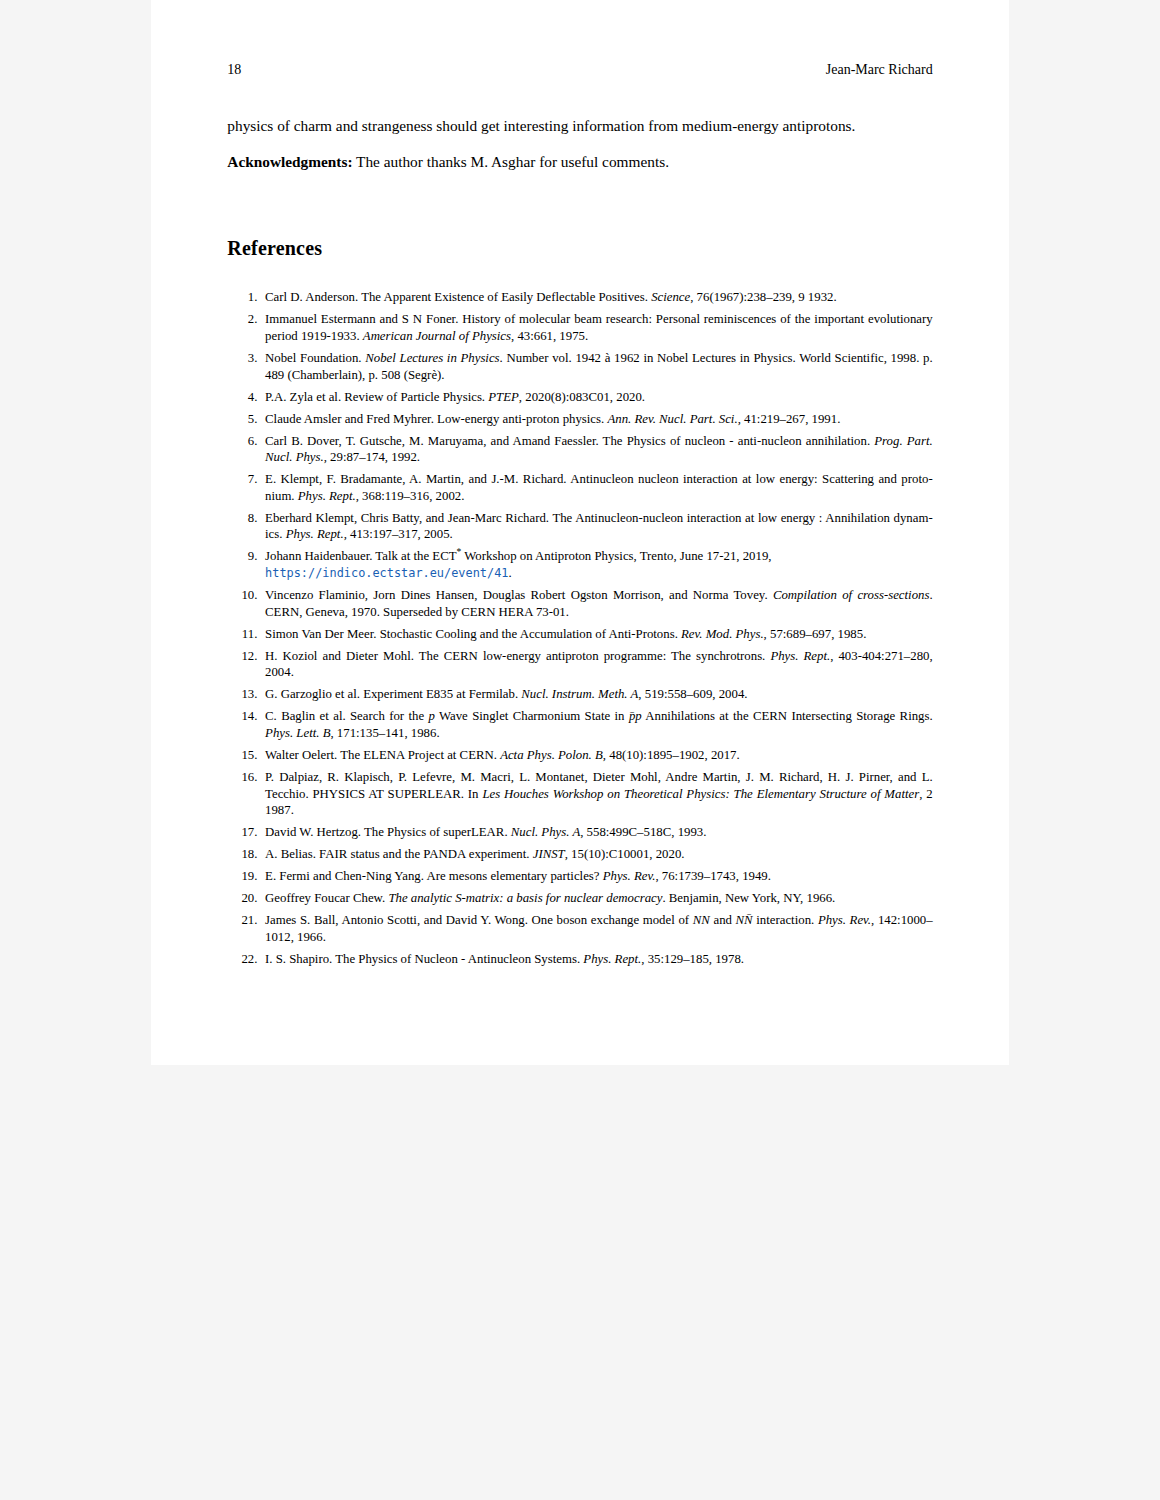18 Jean-Marc Richard
physics of charm and strangeness should get interesting information from medium-energy antiprotons.
Acknowledgments: The author thanks M. Asghar for useful comments.
References
Carl D. Anderson. The Apparent Existence of Easily Deflectable Positives. Science, 76(1967):238–239, 9 1932.
Immanuel Estermann and S N Foner. History of molecular beam research: Personal reminiscences of the important evolutionary period 1919-1933. American Journal of Physics, 43:661, 1975.
Nobel Foundation. Nobel Lectures in Physics. Number vol. 1942 à 1962 in Nobel Lectures in Physics. World Scientific, 1998. p. 489 (Chamberlain), p. 508 (Segrè).
P.A. Zyla et al. Review of Particle Physics. PTEP, 2020(8):083C01, 2020.
Claude Amsler and Fred Myhrer. Low-energy anti-proton physics. Ann. Rev. Nucl. Part. Sci., 41:219–267, 1991.
Carl B. Dover, T. Gutsche, M. Maruyama, and Amand Faessler. The Physics of nucleon - anti-nucleon annihilation. Prog. Part. Nucl. Phys., 29:87–174, 1992.
E. Klempt, F. Bradamante, A. Martin, and J.-M. Richard. Antinucleon nucleon interaction at low energy: Scattering and protonium. Phys. Rept., 368:119–316, 2002.
Eberhard Klempt, Chris Batty, and Jean-Marc Richard. The Antinucleon-nucleon interaction at low energy : Annihilation dynamics. Phys. Rept., 413:197–317, 2005.
Johann Haidenbauer. Talk at the ECT* Workshop on Antiproton Physics, Trento, June 17-21, 2019,
https://indico.ectstar.eu/event/41.
Vincenzo Flaminio, Jorn Dines Hansen, Douglas Robert Ogston Morrison, and Norma Tovey. Compilation of cross-sections. CERN, Geneva, 1970. Superseded by CERN HERA 73-01.
Simon Van Der Meer. Stochastic Cooling and the Accumulation of Anti-Protons. Rev. Mod. Phys., 57:689–697, 1985.
H. Koziol and Dieter Mohl. The CERN low-energy antiproton programme: The synchrotrons. Phys. Rept., 403-404:271–280, 2004.
G. Garzoglio et al. Experiment E835 at Fermilab. Nucl. Instrum. Meth. A, 519:558–609, 2004.
C. Baglin et al. Search for the p Wave Singlet Charmonium State in p̄p Annihilations at the CERN Intersecting Storage Rings. Phys. Lett. B, 171:135–141, 1986.
Walter Oelert. The ELENA Project at CERN. Acta Phys. Polon. B, 48(10):1895–1902, 2017.
P. Dalpiaz, R. Klapisch, P. Lefevre, M. Macri, L. Montanet, Dieter Mohl, Andre Martin, J. M. Richard, H. J. Pirner, and L. Tecchio. PHYSICS AT SUPERLEAR. In Les Houches Workshop on Theoretical Physics: The Elementary Structure of Matter, 2 1987.
David W. Hertzog. The Physics of superLEAR. Nucl. Phys. A, 558:499C–518C, 1993.
A. Belias. FAIR status and the PANDA experiment. JINST, 15(10):C10001, 2020.
E. Fermi and Chen-Ning Yang. Are mesons elementary particles? Phys. Rev., 76:1739–1743, 1949.
Geoffrey Foucar Chew. The analytic S-matrix: a basis for nuclear democracy. Benjamin, New York, NY, 1966.
James S. Ball, Antonio Scotti, and David Y. Wong. One boson exchange model of NN and NN̄ interaction. Phys. Rev., 142:1000–1012, 1966.
I. S. Shapiro. The Physics of Nucleon - Antinucleon Systems. Phys. Rept., 35:129–185, 1978.